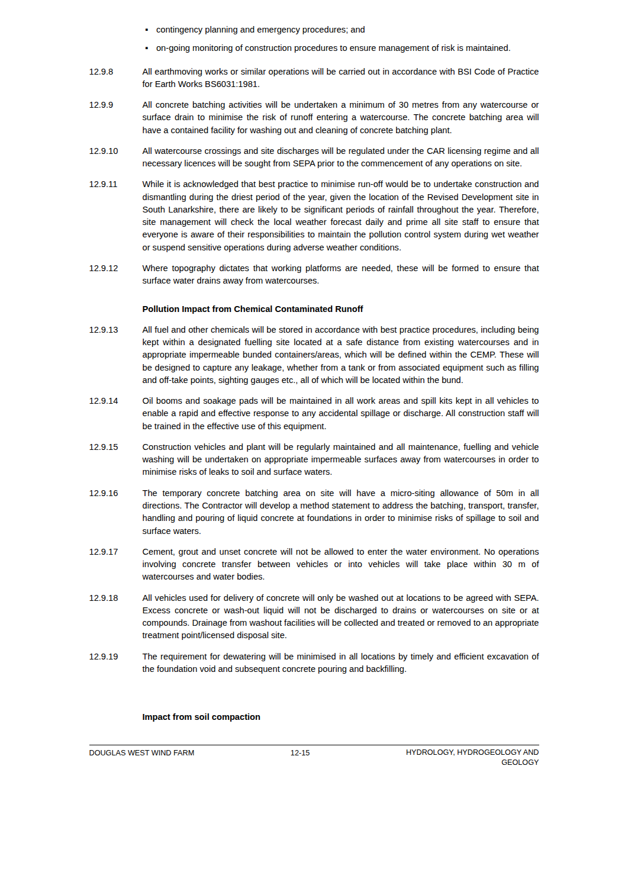contingency planning and emergency procedures; and
on-going monitoring of construction procedures to ensure management of risk is maintained.
12.9.8
All earthmoving works or similar operations will be carried out in accordance with BSI Code of Practice for Earth Works BS6031:1981.
12.9.9
All concrete batching activities will be undertaken a minimum of 30 metres from any watercourse or surface drain to minimise the risk of runoff entering a watercourse. The concrete batching area will have a contained facility for washing out and cleaning of concrete batching plant.
12.9.10
All watercourse crossings and site discharges will be regulated under the CAR licensing regime and all necessary licences will be sought from SEPA prior to the commencement of any operations on site.
12.9.11
While it is acknowledged that best practice to minimise run-off would be to undertake construction and dismantling during the driest period of the year, given the location of the Revised Development site in South Lanarkshire, there are likely to be significant periods of rainfall throughout the year. Therefore, site management will check the local weather forecast daily and prime all site staff to ensure that everyone is aware of their responsibilities to maintain the pollution control system during wet weather or suspend sensitive operations during adverse weather conditions.
12.9.12
Where topography dictates that working platforms are needed, these will be formed to ensure that surface water drains away from watercourses.
Pollution Impact from Chemical Contaminated Runoff
12.9.13
All fuel and other chemicals will be stored in accordance with best practice procedures, including being kept within a designated fuelling site located at a safe distance from existing watercourses and in appropriate impermeable bunded containers/areas, which will be defined within the CEMP. These will be designed to capture any leakage, whether from a tank or from associated equipment such as filling and off-take points, sighting gauges etc., all of which will be located within the bund.
12.9.14
Oil booms and soakage pads will be maintained in all work areas and spill kits kept in all vehicles to enable a rapid and effective response to any accidental spillage or discharge. All construction staff will be trained in the effective use of this equipment.
12.9.15
Construction vehicles and plant will be regularly maintained and all maintenance, fuelling and vehicle washing will be undertaken on appropriate impermeable surfaces away from watercourses in order to minimise risks of leaks to soil and surface waters.
12.9.16
The temporary concrete batching area on site will have a micro-siting allowance of 50m in all directions. The Contractor will develop a method statement to address the batching, transport, transfer, handling and pouring of liquid concrete at foundations in order to minimise risks of spillage to soil and surface waters.
12.9.17
Cement, grout and unset concrete will not be allowed to enter the water environment. No operations involving concrete transfer between vehicles or into vehicles will take place within 30 m of watercourses and water bodies.
12.9.18
All vehicles used for delivery of concrete will only be washed out at locations to be agreed with SEPA. Excess concrete or wash-out liquid will not be discharged to drains or watercourses on site or at compounds. Drainage from washout facilities will be collected and treated or removed to an appropriate treatment point/licensed disposal site.
12.9.19
The requirement for dewatering will be minimised in all locations by timely and efficient excavation of the foundation void and subsequent concrete pouring and backfilling.
Impact from soil compaction
DOUGLAS WEST WIND FARM
12-15
HYDROLOGY, HYDROGEOLOGY AND
GEOLOGY